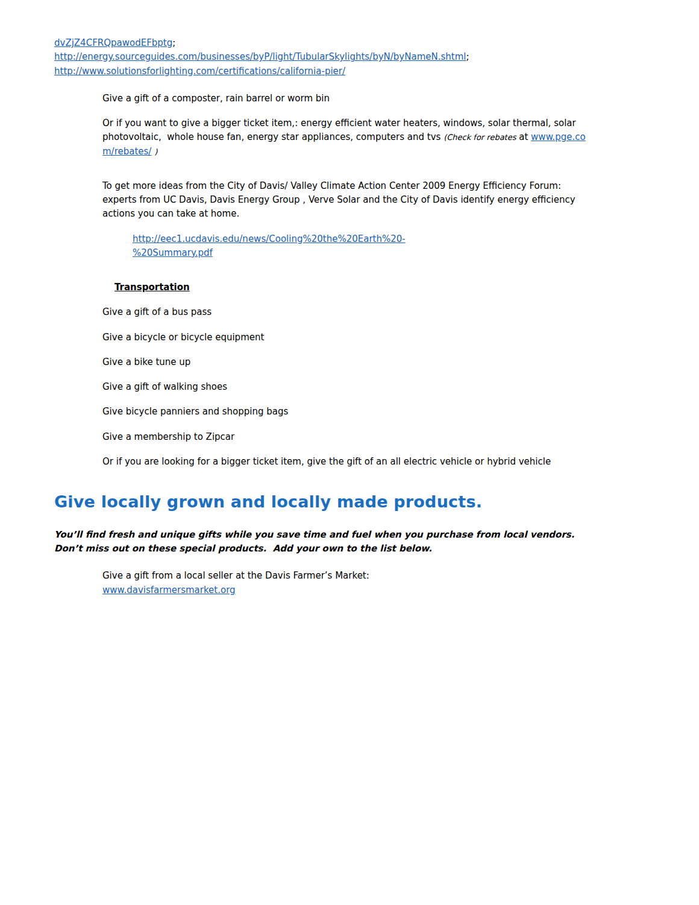dvZjZ4CFRQpawodEFbptg;
http://energy.sourceguides.com/businesses/byP/light/TubularSkylights/byN/byNameN.shtml;
http://www.solutionsforlighting.com/certifications/california-pier/
Give a gift of a composter, rain barrel or worm bin
Or if you want to give a bigger ticket item,: energy efficient water heaters, windows, solar thermal, solar photovoltaic, whole house fan, energy star appliances, computers and tvs (Check for rebates at www.pge.com/rebates/ )
To get more ideas from the City of Davis/ Valley Climate Action Center 2009 Energy Efficiency Forum: experts from UC Davis, Davis Energy Group , Verve Solar and the City of Davis identify energy efficiency actions you can take at home.
http://eec1.ucdavis.edu/news/Cooling%20the%20Earth%20-
%20Summary.pdf
Transportation
Give a gift of a bus pass
Give a bicycle or bicycle equipment
Give a bike tune up
Give a gift of walking shoes
Give bicycle panniers and shopping bags
Give a membership to Zipcar
Or if you are looking for a bigger ticket item, give the gift of an all electric vehicle or hybrid vehicle
Give locally grown and locally made products.
You’ll find fresh and unique gifts while you save time and fuel when you purchase from local vendors. Don’t miss out on these special products. Add your own to the list below.
Give a gift from a local seller at the Davis Farmer’s Market:
www.davisfarmersmarket.org